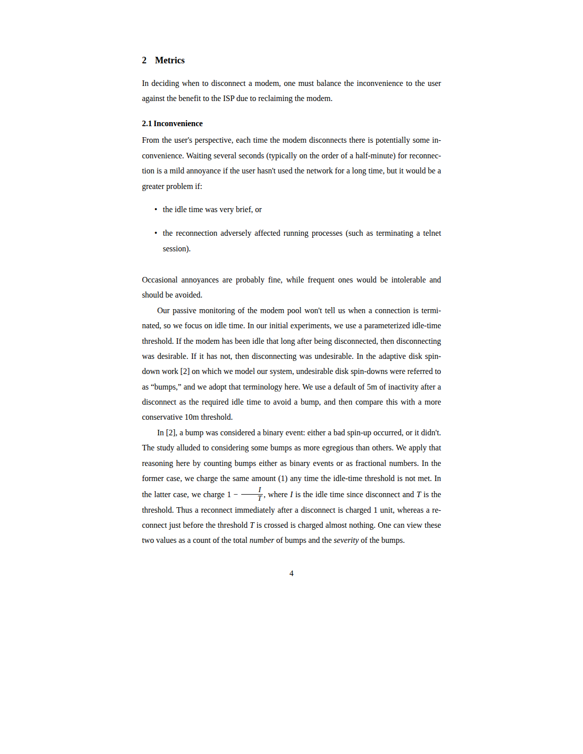2 Metrics
In deciding when to disconnect a modem, one must balance the inconvenience to the user against the benefit to the ISP due to reclaiming the modem.
2.1 Inconvenience
From the user's perspective, each time the modem disconnects there is potentially some inconvenience. Waiting several seconds (typically on the order of a half-minute) for reconnection is a mild annoyance if the user hasn't used the network for a long time, but it would be a greater problem if:
the idle time was very brief, or
the reconnection adversely affected running processes (such as terminating a telnet session).
Occasional annoyances are probably fine, while frequent ones would be intolerable and should be avoided.
Our passive monitoring of the modem pool won't tell us when a connection is terminated, so we focus on idle time. In our initial experiments, we use a parameterized idle-time threshold. If the modem has been idle that long after being disconnected, then disconnecting was desirable. If it has not, then disconnecting was undesirable. In the adaptive disk spin-down work [2] on which we model our system, undesirable disk spin-downs were referred to as “bumps,” and we adopt that terminology here. We use a default of 5m of inactivity after a disconnect as the required idle time to avoid a bump, and then compare this with a more conservative 10m threshold.
In [2], a bump was considered a binary event: either a bad spin-up occurred, or it didn't. The study alluded to considering some bumps as more egregious than others. We apply that reasoning here by counting bumps either as binary events or as fractional numbers. In the former case, we charge the same amount (1) any time the idle-time threshold is not met. In the latter case, we charge 1 − IT, where I is the idle time since disconnect and T is the threshold. Thus a reconnect immediately after a disconnect is charged 1 unit, whereas a reconnect just before the threshold T is crossed is charged almost nothing. One can view these two values as a count of the total number of bumps and the severity of the bumps.
4